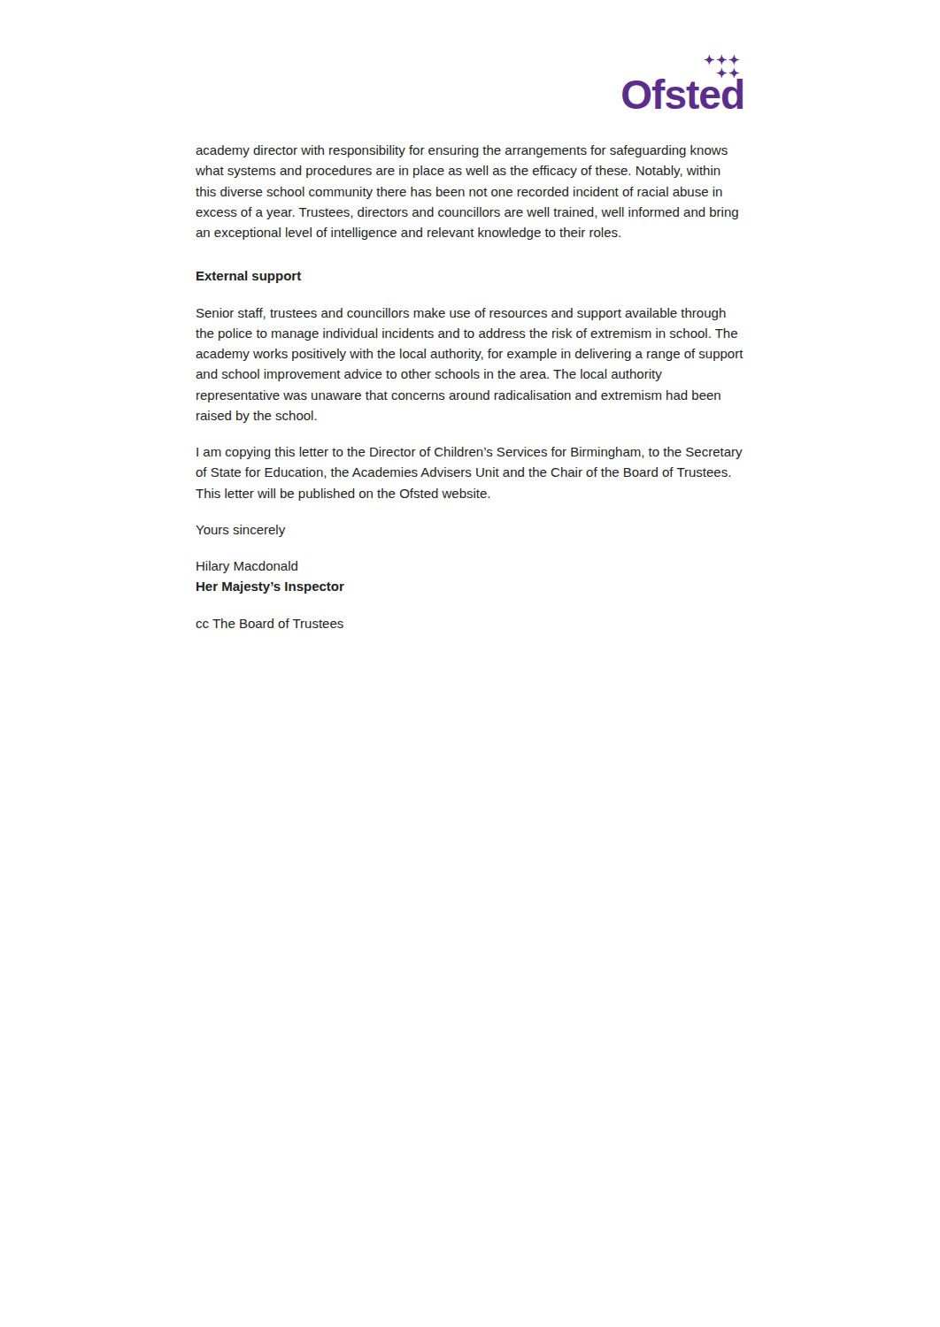✦✦✦
✦✦ Ofsted
academy director with responsibility for ensuring the arrangements for safeguarding knows what systems and procedures are in place as well as the efficacy of these. Notably, within this diverse school community there has been not one recorded incident of racial abuse in excess of a year. Trustees, directors and councillors are well trained, well informed and bring an exceptional level of intelligence and relevant knowledge to their roles.
External support
Senior staff, trustees and councillors make use of resources and support available through the police to manage individual incidents and to address the risk of extremism in school. The academy works positively with the local authority, for example in delivering a range of support and school improvement advice to other schools in the area. The local authority representative was unaware that concerns around radicalisation and extremism had been raised by the school.
I am copying this letter to the Director of Children’s Services for Birmingham, to the Secretary of State for Education, the Academies Advisers Unit and the Chair of the Board of Trustees. This letter will be published on the Ofsted website.
Yours sincerely
Hilary Macdonald
Her Majesty’s Inspector
cc The Board of Trustees